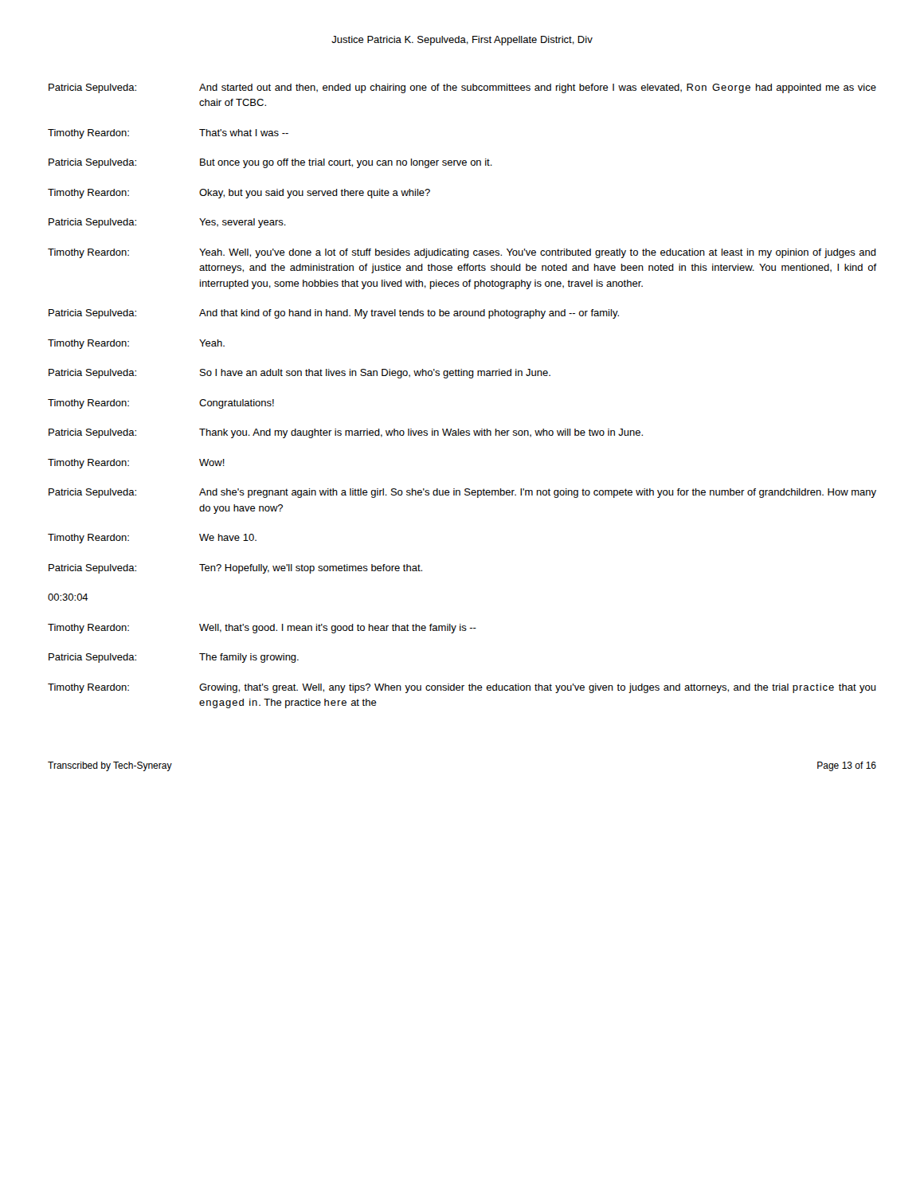Justice Patricia K. Sepulveda, First Appellate District, Div
Patricia Sepulveda:
And started out and then, ended up chairing one of the subcommittees and right before I was elevated, Ron George had appointed me as vice chair of TCBC.
Timothy Reardon:
That's what I was --
Patricia Sepulveda:
But once you go off the trial court, you can no longer serve on it.
Timothy Reardon:
Okay, but you said you served there quite a while?
Patricia Sepulveda:
Yes, several years.
Timothy Reardon:
Yeah. Well, you've done a lot of stuff besides adjudicating cases. You've contributed greatly to the education at least in my opinion of judges and attorneys, and the administration of justice and those efforts should be noted and have been noted in this interview. You mentioned, I kind of interrupted you, some hobbies that you lived with, pieces of photography is one, travel is another.
Patricia Sepulveda:
And that kind of go hand in hand. My travel tends to be around photography and -- or family.
Timothy Reardon:
Yeah.
Patricia Sepulveda:
So I have an adult son that lives in San Diego, who's getting married in June.
Timothy Reardon:
Congratulations!
Patricia Sepulveda:
Thank you. And my daughter is married, who lives in Wales with her son, who will be two in June.
Timothy Reardon:
Wow!
Patricia Sepulveda:
And she's pregnant again with a little girl. So she's due in September. I'm not going to compete with you for the number of grandchildren. How many do you have now?
Timothy Reardon:
We have 10.
Patricia Sepulveda:
Ten? Hopefully, we'll stop sometimes before that.
00:30:04
Timothy Reardon:
Well, that's good. I mean it's good to hear that the family is --
Patricia Sepulveda:
The family is growing.
Timothy Reardon:
Growing, that's great. Well, any tips? When you consider the education that you've given to judges and attorneys, and the trial practice that you engaged in. The practice here at the
Transcribed by Tech-Syneray Page 13 of 16